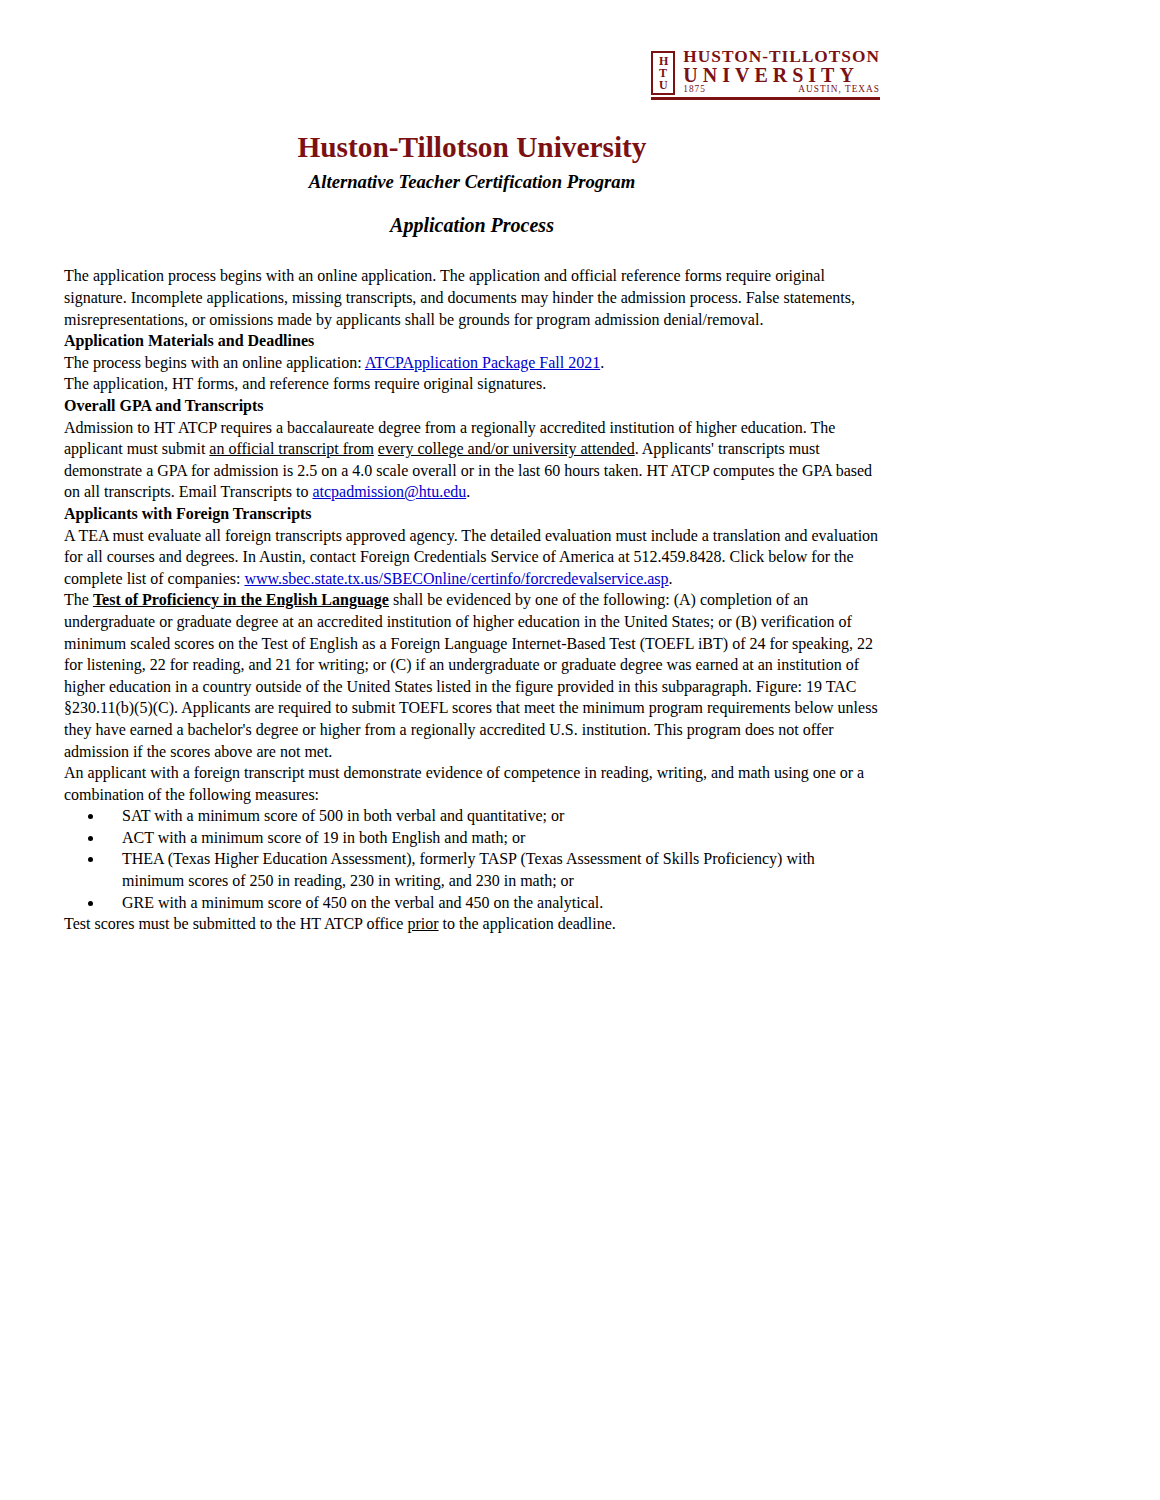H
T
U
HUSTON-TILLOTSON
UNIVERSITY
1875 AUSTIN, TEXAS
Huston-Tillotson University
Alternative Teacher Certification Program
Application Process
The application process begins with an online application. The application and official reference forms require original signature. Incomplete applications, missing transcripts, and documents may hinder the admission process. False statements, misrepresentations, or omissions made by applicants shall be grounds for program admission denial/removal.
Application Materials and Deadlines
The process begins with an online application: ATCPApplication Package Fall 2021.
The application, HT forms, and reference forms require original signatures.
Overall GPA and Transcripts
Admission to HT ATCP requires a baccalaureate degree from a regionally accredited institution of higher education. The applicant must submit an official transcript from every college and/or university attended. Applicants' transcripts must demonstrate a GPA for admission is 2.5 on a 4.0 scale overall or in the last 60 hours taken. HT ATCP computes the GPA based on all transcripts. Email Transcripts to atcpadmission@htu.edu.
Applicants with Foreign Transcripts
A TEA must evaluate all foreign transcripts approved agency. The detailed evaluation must include a translation and evaluation for all courses and degrees. In Austin, contact Foreign Credentials Service of America at 512.459.8428. Click below for the complete list of companies: www.sbec.state.tx.us/SBECOnline/certinfo/forcredevalservice.asp.
The Test of Proficiency in the English Language shall be evidenced by one of the following: (A) completion of an undergraduate or graduate degree at an accredited institution of higher education in the United States; or (B) verification of minimum scaled scores on the Test of English as a Foreign Language Internet-Based Test (TOEFL iBT) of 24 for speaking, 22 for listening, 22 for reading, and 21 for writing; or (C) if an undergraduate or graduate degree was earned at an institution of higher education in a country outside of the United States listed in the figure provided in this subparagraph. Figure: 19 TAC §230.11(b)(5)(C). Applicants are required to submit TOEFL scores that meet the minimum program requirements below unless they have earned a bachelor's degree or higher from a regionally accredited U.S. institution. This program does not offer admission if the scores above are not met.
An applicant with a foreign transcript must demonstrate evidence of competence in reading, writing, and math using one or a combination of the following measures:
SAT with a minimum score of 500 in both verbal and quantitative; or
ACT with a minimum score of 19 in both English and math; or
THEA (Texas Higher Education Assessment), formerly TASP (Texas Assessment of Skills Proficiency) with minimum scores of 250 in reading, 230 in writing, and 230 in math; or
GRE with a minimum score of 450 on the verbal and 450 on the analytical.
Test scores must be submitted to the HT ATCP office prior to the application deadline.